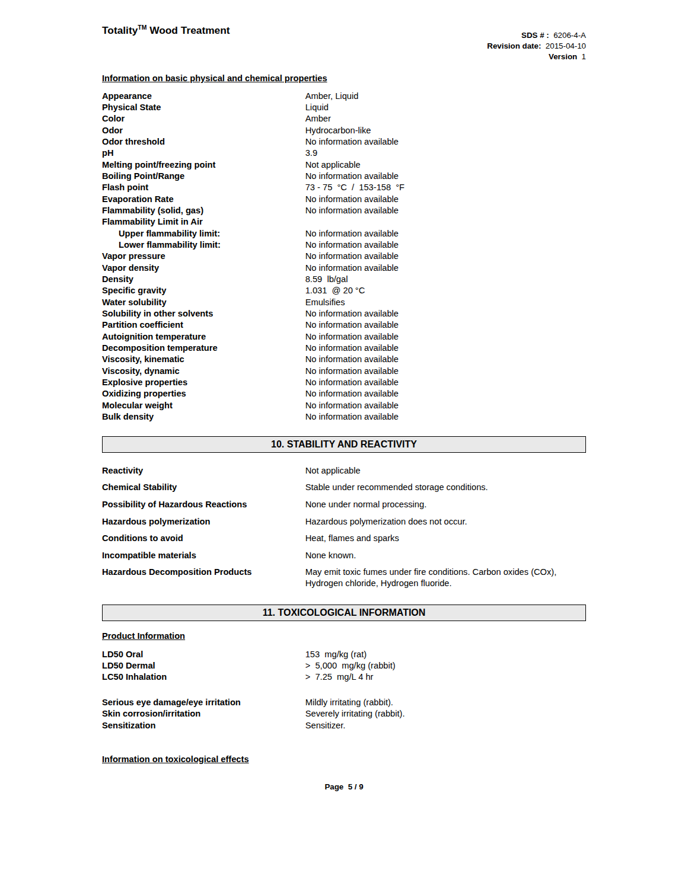TotalityTM Wood Treatment
SDS # : 6206-4-A
Revision date: 2015-04-10
Version 1
Information on basic physical and chemical properties
| Appearance | Amber, Liquid |
| Physical State | Liquid |
| Color | Amber |
| Odor | Hydrocarbon-like |
| Odor threshold | No information available |
| pH | 3.9 |
| Melting point/freezing point | Not applicable |
| Boiling Point/Range | No information available |
| Flash point | 73 - 75 °C / 153-158 °F |
| Evaporation Rate | No information available |
| Flammability (solid, gas) | No information available |
| Flammability Limit in Air | |
| Upper flammability limit: | No information available |
| Lower flammability limit: | No information available |
| Vapor pressure | No information available |
| Vapor density | No information available |
| Density | 8.59 lb/gal |
| Specific gravity | 1.031 @ 20 °C |
| Water solubility | Emulsifies |
| Solubility in other solvents | No information available |
| Partition coefficient | No information available |
| Autoignition temperature | No information available |
| Decomposition temperature | No information available |
| Viscosity, kinematic | No information available |
| Viscosity, dynamic | No information available |
| Explosive properties | No information available |
| Oxidizing properties | No information available |
| Molecular weight | No information available |
| Bulk density | No information available |
10. STABILITY AND REACTIVITY
| Reactivity | Not applicable |
| Chemical Stability | Stable under recommended storage conditions. |
| Possibility of Hazardous Reactions | None under normal processing. |
| Hazardous polymerization | Hazardous polymerization does not occur. |
| Conditions to avoid | Heat, flames and sparks |
| Incompatible materials | None known. |
| Hazardous Decomposition Products | May emit toxic fumes under fire conditions. Carbon oxides (COx), Hydrogen chloride, Hydrogen fluoride. |
11. TOXICOLOGICAL INFORMATION
Product Information
| LD50 Oral | 153 mg/kg (rat) |
| LD50 Dermal | > 5,000 mg/kg (rabbit) |
| LC50 Inhalation | > 7.25 mg/L 4 hr |
| Serious eye damage/eye irritation | Mildly irritating (rabbit). |
| Skin corrosion/irritation | Severely irritating (rabbit). |
| Sensitization | Sensitizer. |
Information on toxicological effects
Page 5 / 9